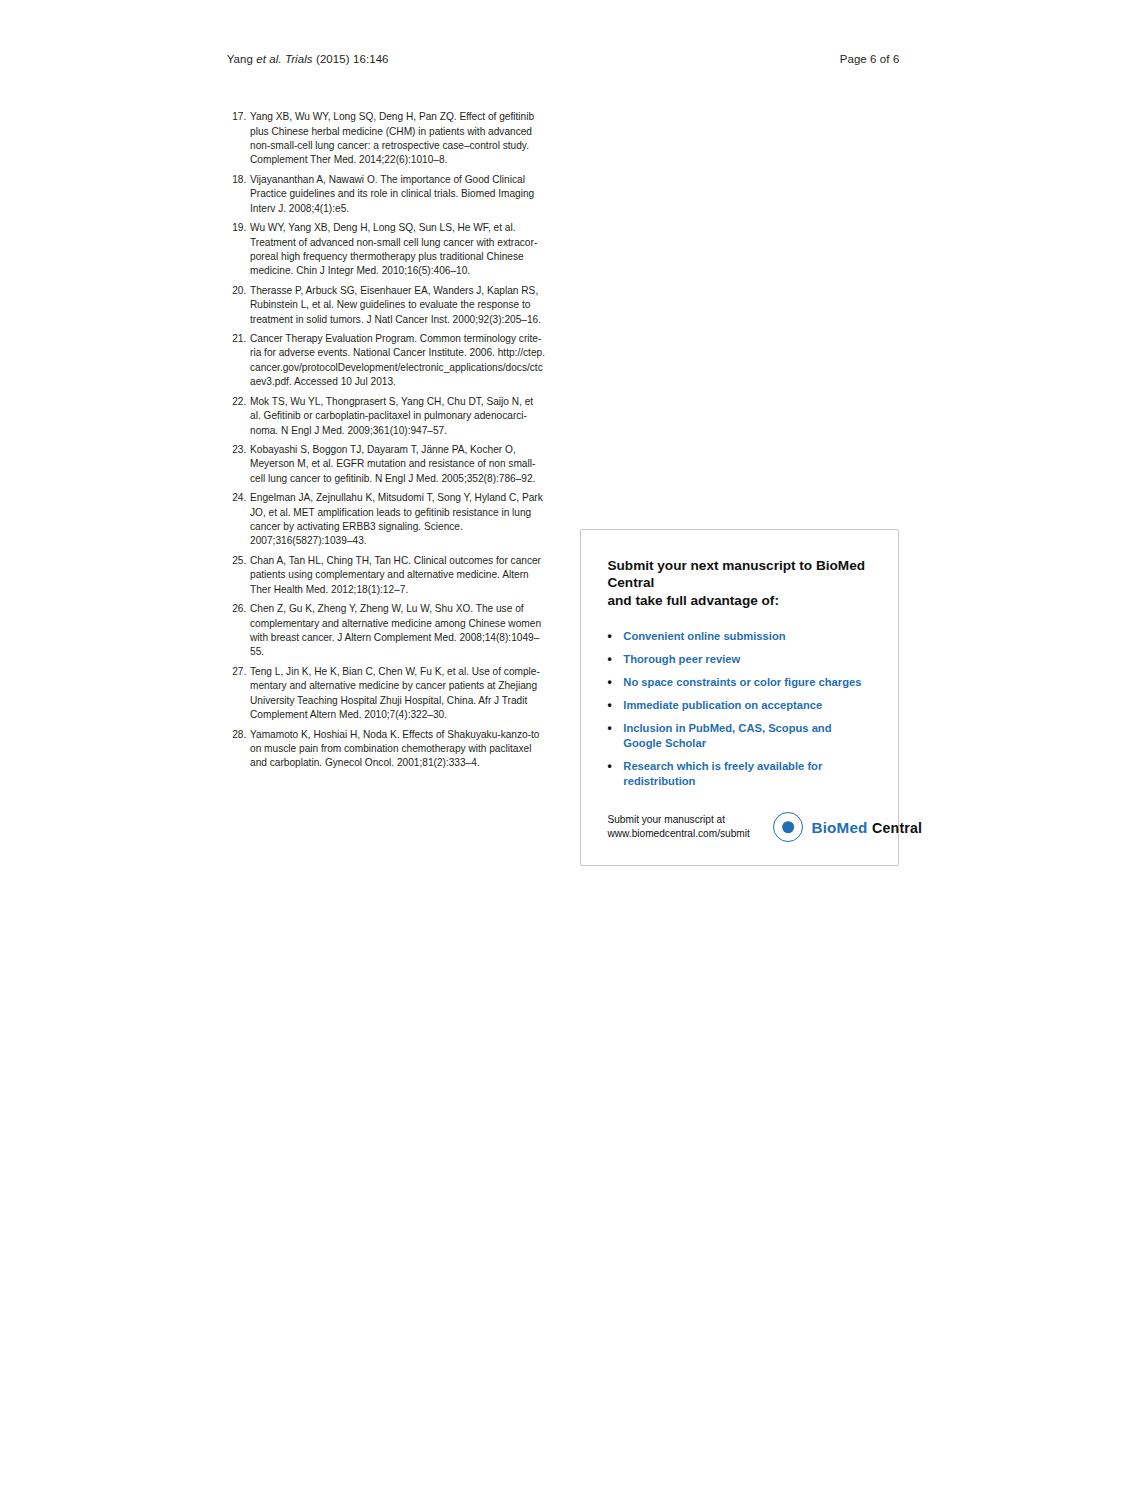Yang et al. Trials (2015) 16:146
Page 6 of 6
17. Yang XB, Wu WY, Long SQ, Deng H, Pan ZQ. Effect of gefitinib plus Chinese herbal medicine (CHM) in patients with advanced non-small-cell lung cancer: a retrospective case–control study. Complement Ther Med. 2014;22(6):1010–8.
18. Vijayananthan A, Nawawi O. The importance of Good Clinical Practice guidelines and its role in clinical trials. Biomed Imaging Interv J. 2008;4(1):e5.
19. Wu WY, Yang XB, Deng H, Long SQ, Sun LS, He WF, et al. Treatment of advanced non-small cell lung cancer with extracorporeal high frequency thermotherapy plus traditional Chinese medicine. Chin J Integr Med. 2010;16(5):406–10.
20. Therasse P, Arbuck SG, Eisenhauer EA, Wanders J, Kaplan RS, Rubinstein L, et al. New guidelines to evaluate the response to treatment in solid tumors. J Natl Cancer Inst. 2000;92(3):205–16.
21. Cancer Therapy Evaluation Program. Common terminology criteria for adverse events. National Cancer Institute. 2006. http://ctep.cancer.gov/protocolDevelopment/electronic_applications/docs/ctcaev3.pdf. Accessed 10 Jul 2013.
22. Mok TS, Wu YL, Thongprasert S, Yang CH, Chu DT, Saijo N, et al. Gefitinib or carboplatin-paclitaxel in pulmonary adenocarcinoma. N Engl J Med. 2009;361(10):947–57.
23. Kobayashi S, Boggon TJ, Dayaram T, Jänne PA, Kocher O, Meyerson M, et al. EGFR mutation and resistance of non small-cell lung cancer to gefitinib. N Engl J Med. 2005;352(8):786–92.
24. Engelman JA, Zejnullahu K, Mitsudomi T, Song Y, Hyland C, Park JO, et al. MET amplification leads to gefitinib resistance in lung cancer by activating ERBB3 signaling. Science. 2007;316(5827):1039–43.
25. Chan A, Tan HL, Ching TH, Tan HC. Clinical outcomes for cancer patients using complementary and alternative medicine. Altern Ther Health Med. 2012;18(1):12–7.
26. Chen Z, Gu K, Zheng Y, Zheng W, Lu W, Shu XO. The use of complementary and alternative medicine among Chinese women with breast cancer. J Altern Complement Med. 2008;14(8):1049–55.
27. Teng L, Jin K, He K, Bian C, Chen W, Fu K, et al. Use of complementary and alternative medicine by cancer patients at Zhejiang University Teaching Hospital Zhuji Hospital, China. Afr J Tradit Complement Altern Med. 2010;7(4):322–30.
28. Yamamoto K, Hoshiai H, Noda K. Effects of Shakuyaku-kanzo-to on muscle pain from combination chemotherapy with paclitaxel and carboplatin. Gynecol Oncol. 2001;81(2):333–4.
Submit your next manuscript to BioMed Central
and take full advantage of:
Convenient online submission
Thorough peer review
No space constraints or color figure charges
Immediate publication on acceptance
Inclusion in PubMed, CAS, Scopus and Google Scholar
Research which is freely available for redistribution
Submit your manuscript at
www.biomedcentral.com/submit
BioMedCentral